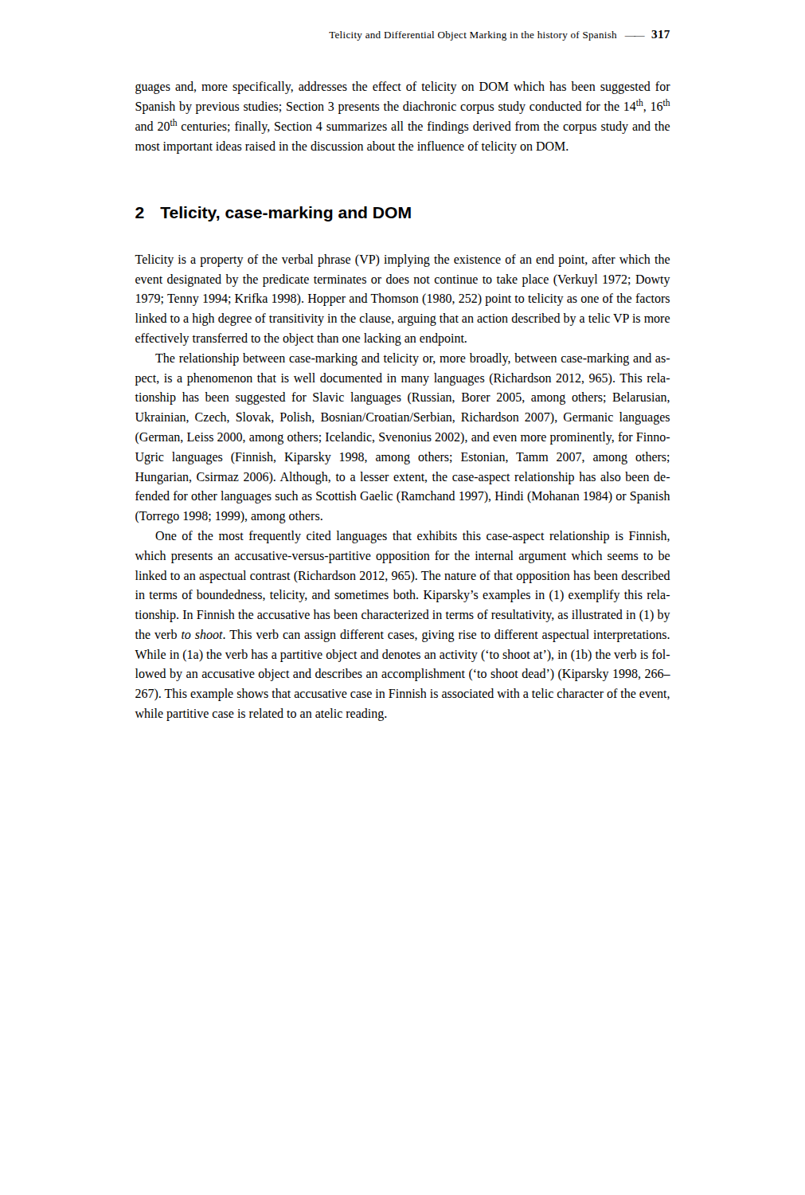Telicity and Differential Object Marking in the history of Spanish —— 317
guages and, more specifically, addresses the effect of telicity on DOM which has been suggested for Spanish by previous studies; Section 3 presents the diachronic corpus study conducted for the 14th, 16th and 20th centuries; finally, Section 4 summarizes all the findings derived from the corpus study and the most important ideas raised in the discussion about the influence of telicity on DOM.
2 Telicity, case-marking and DOM
Telicity is a property of the verbal phrase (VP) implying the existence of an end point, after which the event designated by the predicate terminates or does not continue to take place (Verkuyl 1972; Dowty 1979; Tenny 1994; Krifka 1998). Hopper and Thomson (1980, 252) point to telicity as one of the factors linked to a high degree of transitivity in the clause, arguing that an action described by a telic VP is more effectively transferred to the object than one lacking an endpoint.
The relationship between case-marking and telicity or, more broadly, between case-marking and aspect, is a phenomenon that is well documented in many languages (Richardson 2012, 965). This relationship has been suggested for Slavic languages (Russian, Borer 2005, among others; Belarusian, Ukrainian, Czech, Slovak, Polish, Bosnian/Croatian/Serbian, Richardson 2007), Germanic languages (German, Leiss 2000, among others; Icelandic, Svenonius 2002), and even more prominently, for Finno-Ugric languages (Finnish, Kiparsky 1998, among others; Estonian, Tamm 2007, among others; Hungarian, Csirmaz 2006). Although, to a lesser extent, the case-aspect relationship has also been defended for other languages such as Scottish Gaelic (Ramchand 1997), Hindi (Mohanan 1984) or Spanish (Torrego 1998; 1999), among others.
One of the most frequently cited languages that exhibits this case-aspect relationship is Finnish, which presents an accusative-versus-partitive opposition for the internal argument which seems to be linked to an aspectual contrast (Richardson 2012, 965). The nature of that opposition has been described in terms of boundedness, telicity, and sometimes both. Kiparsky’s examples in (1) exemplify this relationship. In Finnish the accusative has been characterized in terms of resultativity, as illustrated in (1) by the verb to shoot. This verb can assign different cases, giving rise to different aspectual interpretations. While in (1a) the verb has a partitive object and denotes an activity (‘to shoot at’), in (1b) the verb is followed by an accusative object and describes an accomplishment (‘to shoot dead’) (Kiparsky 1998, 266–267). This example shows that accusative case in Finnish is associated with a telic character of the event, while partitive case is related to an atelic reading.